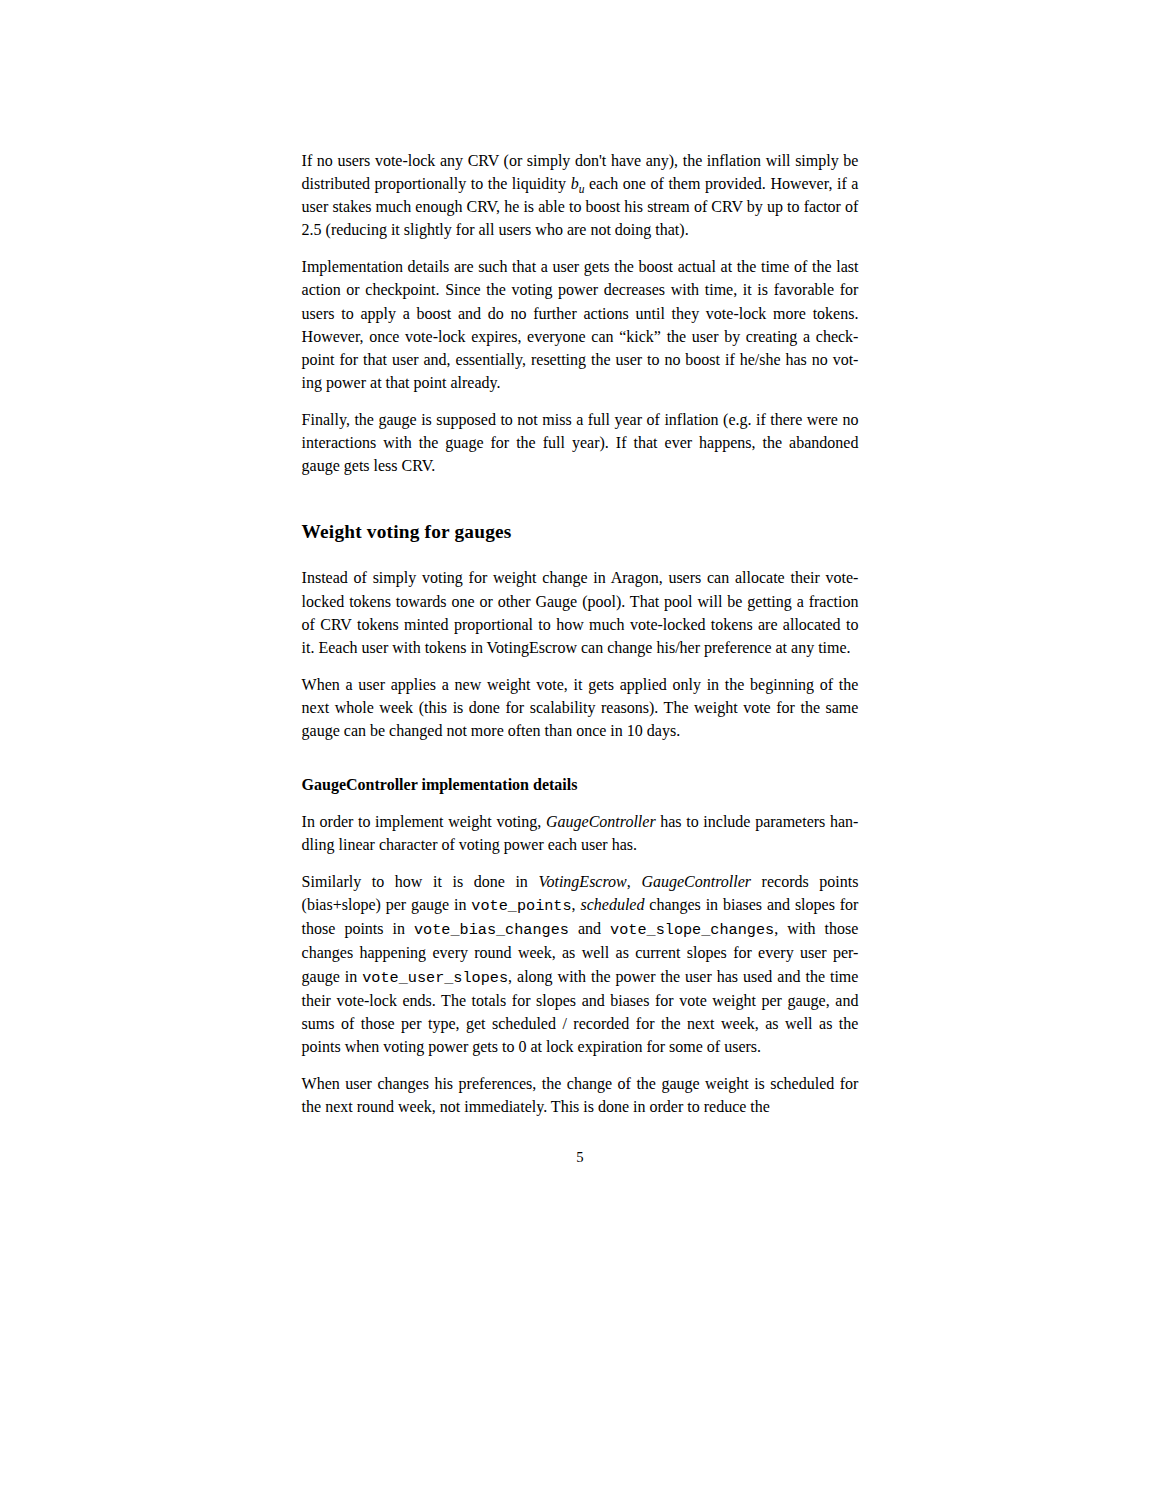If no users vote-lock any CRV (or simply don't have any), the inflation will simply be distributed proportionally to the liquidity bu each one of them provided. However, if a user stakes much enough CRV, he is able to boost his stream of CRV by up to factor of 2.5 (reducing it slightly for all users who are not doing that).
Implementation details are such that a user gets the boost actual at the time of the last action or checkpoint. Since the voting power decreases with time, it is favorable for users to apply a boost and do no further actions until they vote-lock more tokens. However, once vote-lock expires, everyone can “kick” the user by creating a checkpoint for that user and, essentially, resetting the user to no boost if he/she has no voting power at that point already.
Finally, the gauge is supposed to not miss a full year of inflation (e.g. if there were no interactions with the guage for the full year). If that ever happens, the abandoned gauge gets less CRV.
Weight voting for gauges
Instead of simply voting for weight change in Aragon, users can allocate their vote-locked tokens towards one or other Gauge (pool). That pool will be getting a fraction of CRV tokens minted proportional to how much vote-locked tokens are allocated to it. Eeach user with tokens in VotingEscrow can change his/her preference at any time.
When a user applies a new weight vote, it gets applied only in the beginning of the next whole week (this is done for scalability reasons). The weight vote for the same gauge can be changed not more often than once in 10 days.
GaugeController implementation details
In order to implement weight voting, GaugeController has to include parameters handling linear character of voting power each user has.
Similarly to how it is done in VotingEscrow, GaugeController records points (bias+slope) per gauge in vote_points, scheduled changes in biases and slopes for those points in vote_bias_changes and vote_slope_changes, with those changes happening every round week, as well as current slopes for every user per-gauge in vote_user_slopes, along with the power the user has used and the time their vote-lock ends. The totals for slopes and biases for vote weight per gauge, and sums of those per type, get scheduled / recorded for the next week, as well as the points when voting power gets to 0 at lock expiration for some of users.
When user changes his preferences, the change of the gauge weight is scheduled for the next round week, not immediately. This is done in order to reduce the
5